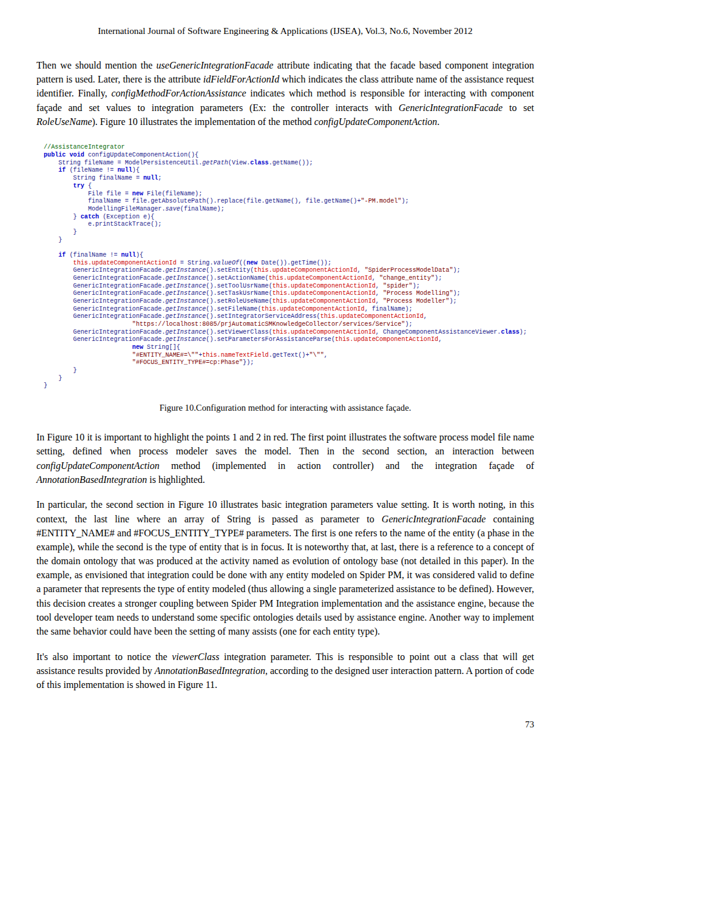International Journal of Software Engineering & Applications (IJSEA), Vol.3, No.6, November 2012
Then we should mention the useGenericIntegrationFacade attribute indicating that the facade based component integration pattern is used. Later, there is the attribute idFieldForActionId which indicates the class attribute name of the assistance request identifier. Finally, configMethodForActionAssistance indicates which method is responsible for interacting with component façade and set values to integration parameters (Ex: the controller interacts with GenericIntegrationFacade to set RoleUseName). Figure 10 illustrates the implementation of the method configUpdateComponentAction.
//AssistanceIntegrator
public void configUpdateComponentAction(){
    String fileName = ModelPersistenceUtil.getPath(View.class.getName());
    if (fileName != null){
        String finalName = null;
        try {
            File file = new File(fileName);
            finalName = file.getAbsolutePath().replace(file.getName(), file.getName()+"-PM.model");
            ModellingFileManager.save(finalName);
        } catch (Exception e){
            e.printStackTrace();
        }
    }

    if (finalName != null){
        this.updateComponentActionId = String.valueOf((new Date()).getTime());
        GenericIntegrationFacade.getInstance().setEntity(this.updateComponentActionId, "SpiderProcessModelData");
        GenericIntegrationFacade.getInstance().setActionName(this.updateComponentActionId, "change_entity");
        GenericIntegrationFacade.getInstance().setToolUsrName(this.updateComponentActionId, "spider");
        GenericIntegrationFacade.getInstance().setTaskUsrName(this.updateComponentActionId, "Process Modelling");
        GenericIntegrationFacade.getInstance().setRoleUseName(this.updateComponentActionId, "Process Modeller");
        GenericIntegrationFacade.getInstance().setFileName(this.updateComponentActionId, finalName);
        GenericIntegrationFacade.getInstance().setIntegratorServiceAddress(this.updateComponentActionId,
                        "https://localhost:8085/prjAutomaticSMKnowledgeCollector/services/Service");
        GenericIntegrationFacade.getInstance().setViewerClass(this.updateComponentActionId, ChangeComponentAssistanceViewer.class);
        GenericIntegrationFacade.getInstance().setParametersForAssistanceParse(this.updateComponentActionId,
                        new String[]{
                        "#ENTITY_NAME#=\""+this.nameTextField.getText()+"\"",
                        "#FOCUS_ENTITY_TYPE#=cp:Phase"});
        }
    }
}
Figure 10.Configuration method for interacting with assistance façade.
In Figure 10 it is important to highlight the points 1 and 2 in red. The first point illustrates the software process model file name setting, defined when process modeler saves the model. Then in the second section, an interaction between configUpdateComponentAction method (implemented in action controller) and the integration façade of AnnotationBasedIntegration is highlighted.
In particular, the second section in Figure 10 illustrates basic integration parameters value setting. It is worth noting, in this context, the last line where an array of String is passed as parameter to GenericIntegrationFacade containing #ENTITY_NAME# and #FOCUS_ENTITY_TYPE# parameters. The first is one refers to the name of the entity (a phase in the example), while the second is the type of entity that is in focus. It is noteworthy that, at last, there is a reference to a concept of the domain ontology that was produced at the activity named as evolution of ontology base (not detailed in this paper). In the example, as envisioned that integration could be done with any entity modeled on Spider PM, it was considered valid to define a parameter that represents the type of entity modeled (thus allowing a single parameterized assistance to be defined). However, this decision creates a stronger coupling between Spider PM Integration implementation and the assistance engine, because the tool developer team needs to understand some specific ontologies details used by assistance engine. Another way to implement the same behavior could have been the setting of many assists (one for each entity type).
It's also important to notice the viewerClass integration parameter. This is responsible to point out a class that will get assistance results provided by AnnotationBasedIntegration, according to the designed user interaction pattern. A portion of code of this implementation is showed in Figure 11.
73